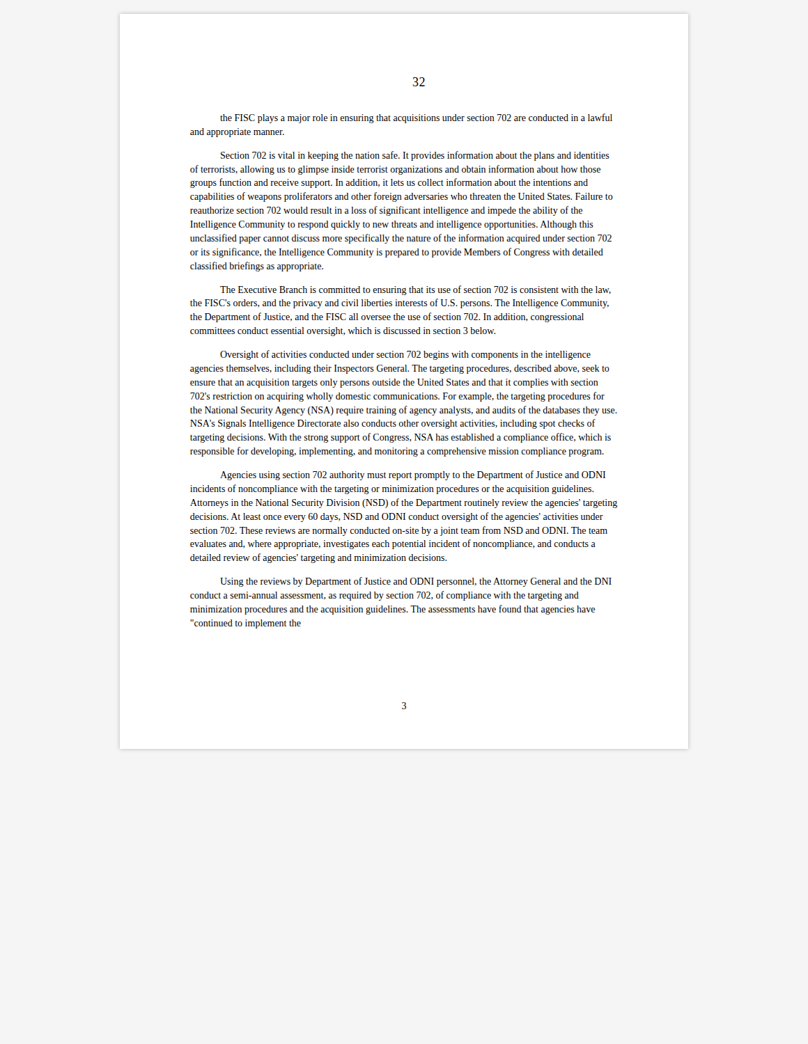32
the FISC plays a major role in ensuring that acquisitions under section 702 are conducted in a lawful and appropriate manner.
Section 702 is vital in keeping the nation safe. It provides information about the plans and identities of terrorists, allowing us to glimpse inside terrorist organizations and obtain information about how those groups function and receive support. In addition, it lets us collect information about the intentions and capabilities of weapons proliferators and other foreign adversaries who threaten the United States. Failure to reauthorize section 702 would result in a loss of significant intelligence and impede the ability of the Intelligence Community to respond quickly to new threats and intelligence opportunities. Although this unclassified paper cannot discuss more specifically the nature of the information acquired under section 702 or its significance, the Intelligence Community is prepared to provide Members of Congress with detailed classified briefings as appropriate.
The Executive Branch is committed to ensuring that its use of section 702 is consistent with the law, the FISC's orders, and the privacy and civil liberties interests of U.S. persons. The Intelligence Community, the Department of Justice, and the FISC all oversee the use of section 702. In addition, congressional committees conduct essential oversight, which is discussed in section 3 below.
Oversight of activities conducted under section 702 begins with components in the intelligence agencies themselves, including their Inspectors General. The targeting procedures, described above, seek to ensure that an acquisition targets only persons outside the United States and that it complies with section 702's restriction on acquiring wholly domestic communications. For example, the targeting procedures for the National Security Agency (NSA) require training of agency analysts, and audits of the databases they use. NSA's Signals Intelligence Directorate also conducts other oversight activities, including spot checks of targeting decisions. With the strong support of Congress, NSA has established a compliance office, which is responsible for developing, implementing, and monitoring a comprehensive mission compliance program.
Agencies using section 702 authority must report promptly to the Department of Justice and ODNI incidents of noncompliance with the targeting or minimization procedures or the acquisition guidelines. Attorneys in the National Security Division (NSD) of the Department routinely review the agencies' targeting decisions. At least once every 60 days, NSD and ODNI conduct oversight of the agencies' activities under section 702. These reviews are normally conducted on-site by a joint team from NSD and ODNI. The team evaluates and, where appropriate, investigates each potential incident of noncompliance, and conducts a detailed review of agencies' targeting and minimization decisions.
Using the reviews by Department of Justice and ODNI personnel, the Attorney General and the DNI conduct a semi-annual assessment, as required by section 702, of compliance with the targeting and minimization procedures and the acquisition guidelines. The assessments have found that agencies have "continued to implement the
3